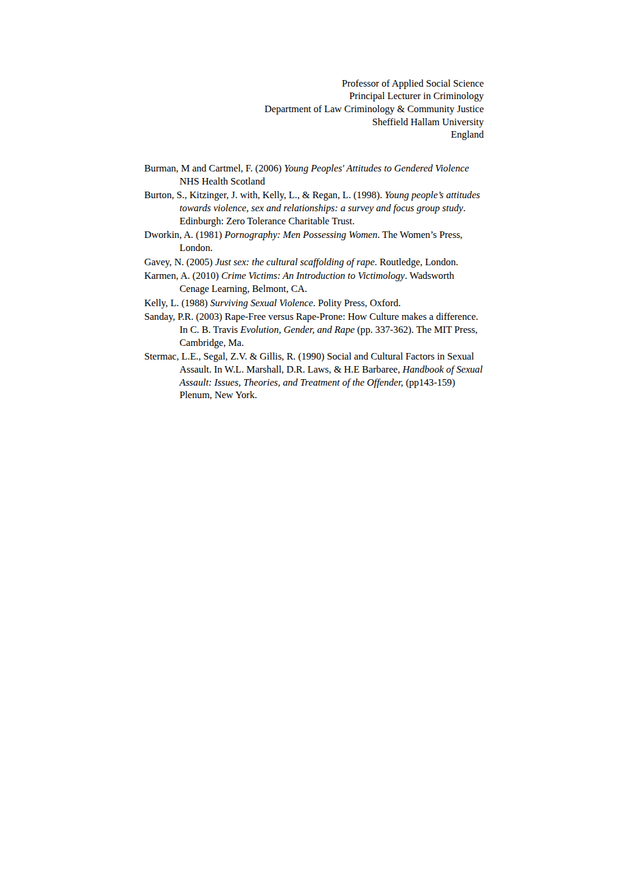Professor of Applied Social Science
Principal Lecturer in Criminology
Department of Law Criminology & Community Justice
Sheffield Hallam University
England
Burman, M and Cartmel, F. (2006) Young Peoples' Attitudes to Gendered Violence NHS Health Scotland
Burton, S., Kitzinger, J. with, Kelly, L., & Regan, L. (1998). Young people’s attitudes towards violence, sex and relationships: a survey and focus group study. Edinburgh: Zero Tolerance Charitable Trust.
Dworkin, A. (1981) Pornography: Men Possessing Women. The Women’s Press, London.
Gavey, N. (2005) Just sex: the cultural scaffolding of rape. Routledge, London.
Karmen, A. (2010) Crime Victims: An Introduction to Victimology. Wadsworth Cenage Learning, Belmont, CA.
Kelly, L. (1988) Surviving Sexual Violence. Polity Press, Oxford.
Sanday, P.R. (2003) Rape-Free versus Rape-Prone: How Culture makes a difference. In C. B. Travis Evolution, Gender, and Rape (pp. 337-362). The MIT Press, Cambridge, Ma.
Stermac, L.E., Segal, Z.V. & Gillis, R. (1990) Social and Cultural Factors in Sexual Assault. In W.L. Marshall, D.R. Laws, & H.E Barbaree, Handbook of Sexual Assault: Issues, Theories, and Treatment of the Offender, (pp143-159) Plenum, New York.